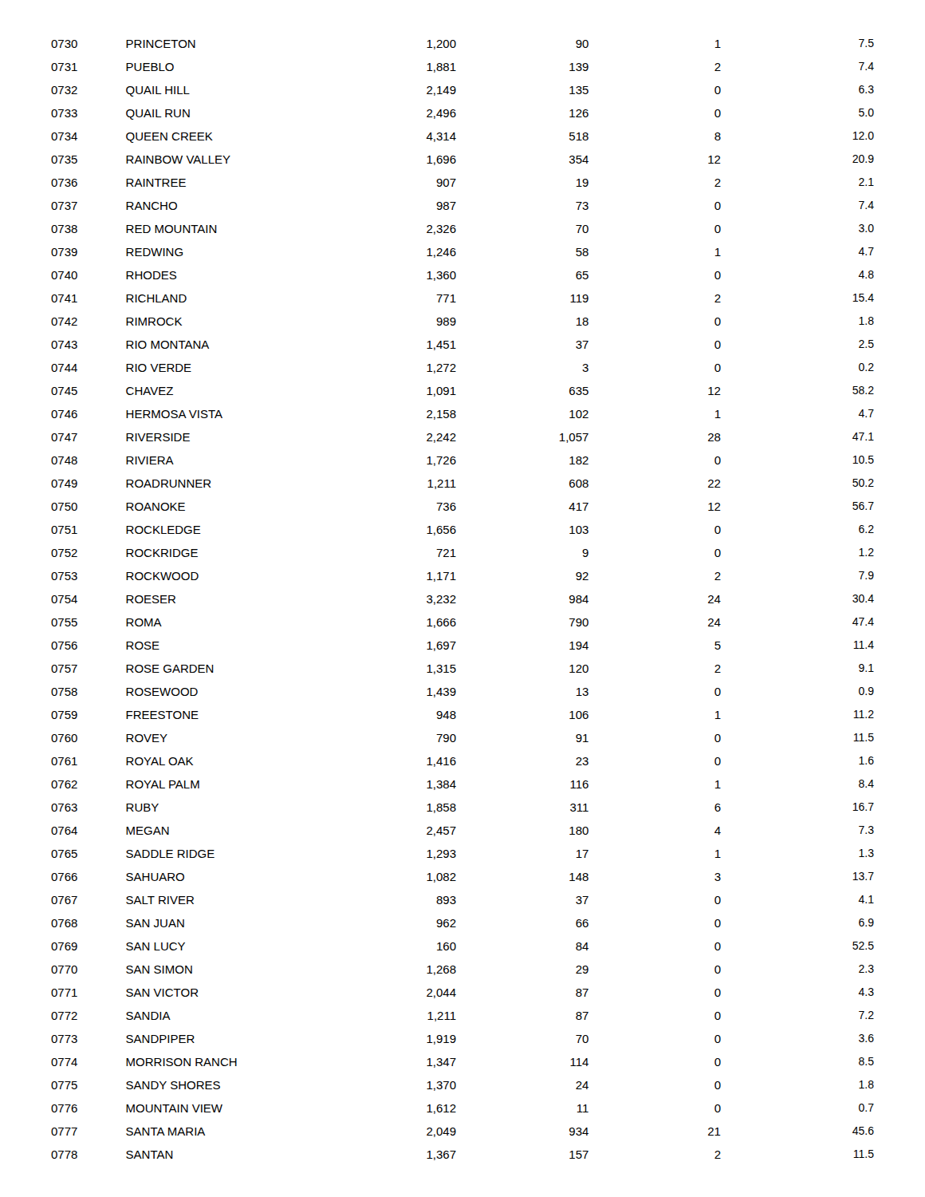| 0730 | PRINCETON | 1,200 | 90 | 1 | 7.5 |
| 0731 | PUEBLO | 1,881 | 139 | 2 | 7.4 |
| 0732 | QUAIL HILL | 2,149 | 135 | 0 | 6.3 |
| 0733 | QUAIL RUN | 2,496 | 126 | 0 | 5.0 |
| 0734 | QUEEN CREEK | 4,314 | 518 | 8 | 12.0 |
| 0735 | RAINBOW VALLEY | 1,696 | 354 | 12 | 20.9 |
| 0736 | RAINTREE | 907 | 19 | 2 | 2.1 |
| 0737 | RANCHO | 987 | 73 | 0 | 7.4 |
| 0738 | RED MOUNTAIN | 2,326 | 70 | 0 | 3.0 |
| 0739 | REDWING | 1,246 | 58 | 1 | 4.7 |
| 0740 | RHODES | 1,360 | 65 | 0 | 4.8 |
| 0741 | RICHLAND | 771 | 119 | 2 | 15.4 |
| 0742 | RIMROCK | 989 | 18 | 0 | 1.8 |
| 0743 | RIO MONTANA | 1,451 | 37 | 0 | 2.5 |
| 0744 | RIO VERDE | 1,272 | 3 | 0 | 0.2 |
| 0745 | CHAVEZ | 1,091 | 635 | 12 | 58.2 |
| 0746 | HERMOSA VISTA | 2,158 | 102 | 1 | 4.7 |
| 0747 | RIVERSIDE | 2,242 | 1,057 | 28 | 47.1 |
| 0748 | RIVIERA | 1,726 | 182 | 0 | 10.5 |
| 0749 | ROADRUNNER | 1,211 | 608 | 22 | 50.2 |
| 0750 | ROANOKE | 736 | 417 | 12 | 56.7 |
| 0751 | ROCKLEDGE | 1,656 | 103 | 0 | 6.2 |
| 0752 | ROCKRIDGE | 721 | 9 | 0 | 1.2 |
| 0753 | ROCKWOOD | 1,171 | 92 | 2 | 7.9 |
| 0754 | ROESER | 3,232 | 984 | 24 | 30.4 |
| 0755 | ROMA | 1,666 | 790 | 24 | 47.4 |
| 0756 | ROSE | 1,697 | 194 | 5 | 11.4 |
| 0757 | ROSE GARDEN | 1,315 | 120 | 2 | 9.1 |
| 0758 | ROSEWOOD | 1,439 | 13 | 0 | 0.9 |
| 0759 | FREESTONE | 948 | 106 | 1 | 11.2 |
| 0760 | ROVEY | 790 | 91 | 0 | 11.5 |
| 0761 | ROYAL OAK | 1,416 | 23 | 0 | 1.6 |
| 0762 | ROYAL PALM | 1,384 | 116 | 1 | 8.4 |
| 0763 | RUBY | 1,858 | 311 | 6 | 16.7 |
| 0764 | MEGAN | 2,457 | 180 | 4 | 7.3 |
| 0765 | SADDLE RIDGE | 1,293 | 17 | 1 | 1.3 |
| 0766 | SAHUARO | 1,082 | 148 | 3 | 13.7 |
| 0767 | SALT RIVER | 893 | 37 | 0 | 4.1 |
| 0768 | SAN JUAN | 962 | 66 | 0 | 6.9 |
| 0769 | SAN LUCY | 160 | 84 | 0 | 52.5 |
| 0770 | SAN SIMON | 1,268 | 29 | 0 | 2.3 |
| 0771 | SAN VICTOR | 2,044 | 87 | 0 | 4.3 |
| 0772 | SANDIA | 1,211 | 87 | 0 | 7.2 |
| 0773 | SANDPIPER | 1,919 | 70 | 0 | 3.6 |
| 0774 | MORRISON RANCH | 1,347 | 114 | 0 | 8.5 |
| 0775 | SANDY SHORES | 1,370 | 24 | 0 | 1.8 |
| 0776 | MOUNTAIN VIEW | 1,612 | 11 | 0 | 0.7 |
| 0777 | SANTA MARIA | 2,049 | 934 | 21 | 45.6 |
| 0778 | SANTAN | 1,367 | 157 | 2 | 11.5 |